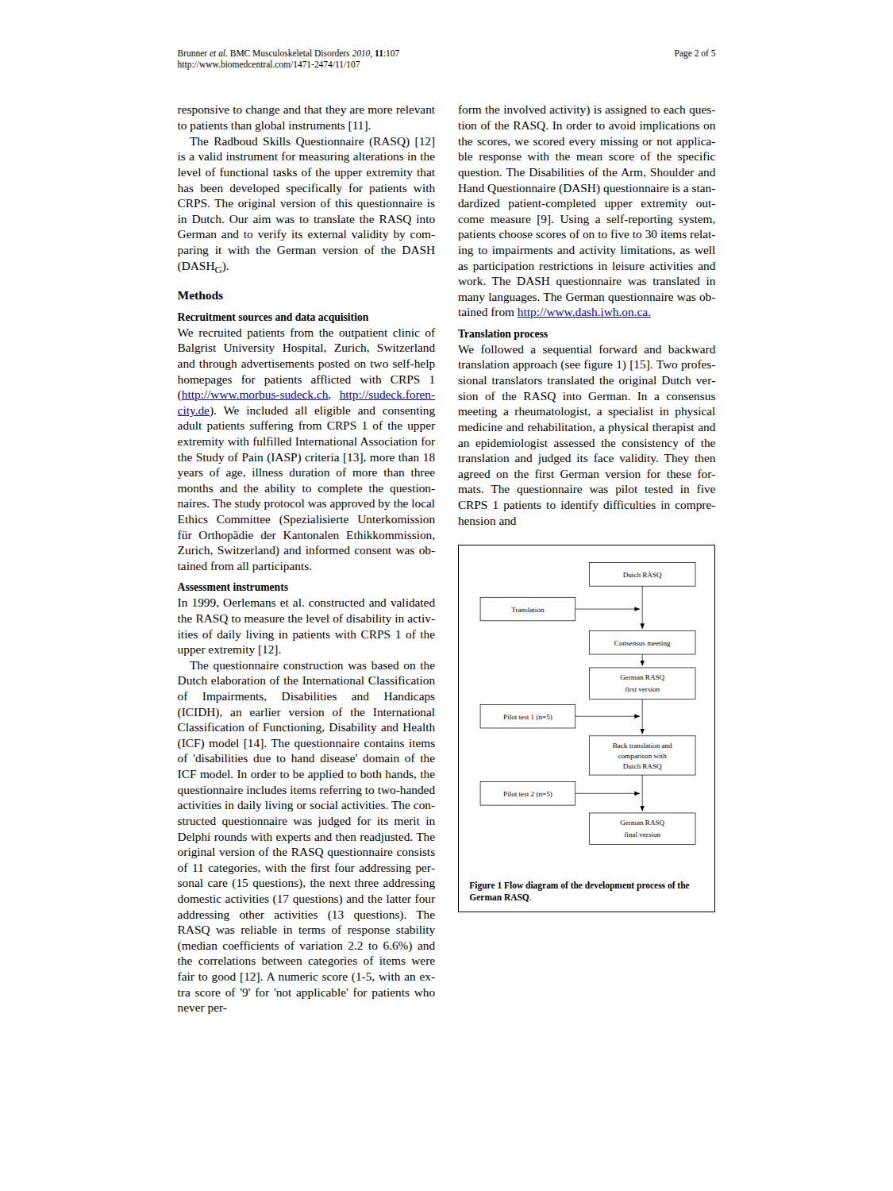Brunner et al. BMC Musculoskeletal Disorders 2010, 11:107
http://www.biomedcentral.com/1471-2474/11/107
Page 2 of 5
responsive to change and that they are more relevant to patients than global instruments [11].
The Radboud Skills Questionnaire (RASQ) [12] is a valid instrument for measuring alterations in the level of functional tasks of the upper extremity that has been developed specifically for patients with CRPS. The original version of this questionnaire is in Dutch. Our aim was to translate the RASQ into German and to verify its external validity by comparing it with the German version of the DASH (DASHG).
Methods
Recruitment sources and data acquisition
We recruited patients from the outpatient clinic of Balgrist University Hospital, Zurich, Switzerland and through advertisements posted on two self-help homepages for patients afflicted with CRPS 1 (http://www.morbus-sudeck.ch, http://sudeck.foren-city.de). We included all eligible and consenting adult patients suffering from CRPS 1 of the upper extremity with fulfilled International Association for the Study of Pain (IASP) criteria [13], more than 18 years of age, illness duration of more than three months and the ability to complete the questionnaires. The study protocol was approved by the local Ethics Committee (Spezialisierte Unterkomission für Orthopädie der Kantonalen Ethikkommission, Zurich, Switzerland) and informed consent was obtained from all participants.
Assessment instruments
In 1999, Oerlemans et al. constructed and validated the RASQ to measure the level of disability in activities of daily living in patients with CRPS 1 of the upper extremity [12].
The questionnaire construction was based on the Dutch elaboration of the International Classification of Impairments, Disabilities and Handicaps (ICIDH), an earlier version of the International Classification of Functioning, Disability and Health (ICF) model [14]. The questionnaire contains items of 'disabilities due to hand disease' domain of the ICF model. In order to be applied to both hands, the questionnaire includes items referring to two-handed activities in daily living or social activities. The constructed questionnaire was judged for its merit in Delphi rounds with experts and then readjusted. The original version of the RASQ questionnaire consists of 11 categories, with the first four addressing personal care (15 questions), the next three addressing domestic activities (17 questions) and the latter four addressing other activities (13 questions). The RASQ was reliable in terms of response stability (median coefficients of variation 2.2 to 6.6%) and the correlations between categories of items were fair to good [12]. A numeric score (1-5, with an extra score of '9' for 'not applicable' for patients who never per-
form the involved activity) is assigned to each question of the RASQ. In order to avoid implications on the scores, we scored every missing or not applicable response with the mean score of the specific question. The Disabilities of the Arm, Shoulder and Hand Questionnaire (DASH) questionnaire is a standardized patient-completed upper extremity outcome measure [9]. Using a self-reporting system, patients choose scores of on to five to 30 items relating to impairments and activity limitations, as well as participation restrictions in leisure activities and work. The DASH questionnaire was translated in many languages. The German questionnaire was obtained from http://www.dash.iwh.on.ca.
Translation process
We followed a sequential forward and backward translation approach (see figure 1) [15]. Two professional translators translated the original Dutch version of the RASQ into German. In a consensus meeting a rheumatologist, a specialist in physical medicine and rehabilitation, a physical therapist and an epidemiologist assessed the consistency of the translation and judged its face validity. They then agreed on the first German version for these formats. The questionnaire was pilot tested in five CRPS 1 patients to identify difficulties in comprehension and
Dutch RASQ Translation Consensus meeting German RASQ first version Pilot test 1 (n=5) Back translation and comparison with Dutch RASQ Pilot test 2 (n=5) German RASQ final version
Figure 1 Flow diagram of the development process of the German RASQ.